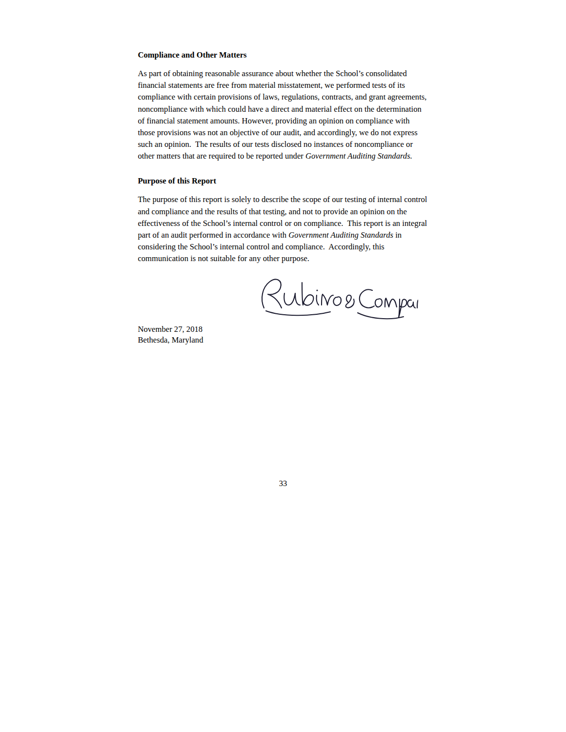Compliance and Other Matters
As part of obtaining reasonable assurance about whether the School’s consolidated financial statements are free from material misstatement, we performed tests of its compliance with certain provisions of laws, regulations, contracts, and grant agreements, noncompliance with which could have a direct and material effect on the determination of financial statement amounts. However, providing an opinion on compliance with those provisions was not an objective of our audit, and accordingly, we do not express such an opinion. The results of our tests disclosed no instances of noncompliance or other matters that are required to be reported under Government Auditing Standards.
Purpose of this Report
The purpose of this report is solely to describe the scope of our testing of internal control and compliance and the results of that testing, and not to provide an opinion on the effectiveness of the School’s internal control or on compliance. This report is an integral part of an audit performed in accordance with Government Auditing Standards in considering the School’s internal control and compliance. Accordingly, this communication is not suitable for any other purpose.
November 27, 2018
Bethesda, Maryland
33